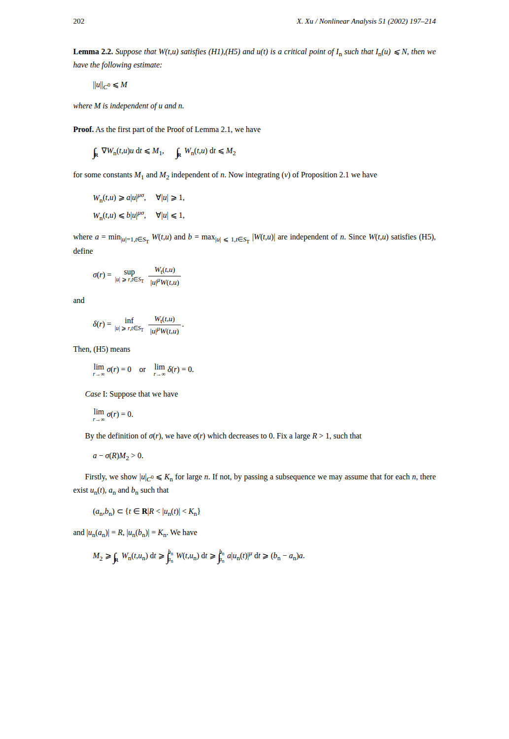202 X. Xu / Nonlinear Analysis 51 (2002) 197–214
Lemma 2.2. Suppose that W(t,u) satisfies (H1),(H5) and u(t) is a critical point of In such that In(u) ⩽ N, then we have the following estimate:
||u||C0 ⩽ M
where M is independent of u and n.
Proof. As the first part of the Proof of Lemma 2.1, we have
∫R ∇Wn(t,u)u dt ⩽ M1, ∫R Wn(t,u) dt ⩽ M2
for some constants M1 and M2 independent of n. Now integrating (v) of Proposition 2.1 we have
Wn(t,u) ⩾ a|u|μσ, ∀|u| ⩾ 1,
Wn(t,u) ⩽ b|u|μσ, ∀|u| ⩽ 1,
where a = min|u|=1,t∈ST W(t,u) and b = max|u| ⩽ 1,t∈ST |W(t,u)| are independent of n. Since W(t,u) satisfies (H5), define
σ(r) = sup|u| ⩾ r,t∈ST Wt(t,u)|u|μW(t,u)
and
δ(r) = inf|u| ⩾ r,t∈ST Wt(t,u)|u|μW(t,u).
Then, (H5) means
lim r→∞σ(r) = 0 or lim r→∞δ(r) = 0.
Case I: Suppose that we have
lim r→∞σ(r) = 0.
By the definition of σ(r), we have σ(r) which decreases to 0. Fix a large R > 1, such that
a − σ(R)M2 > 0.
Firstly, we show |u|C0 ⩽ Kn for large n. If not, by passing a subsequence we may assume that for each n, there exist un(t), an and bn such that
(an,bn) ⊂ {t ∈ R|R < |un(t)| < Kn}
and |un(an)| = R, |un(bn)| = Kn. We have
M2 ⩾ ∫R Wn(t,un) dt ⩾ ∫bn an W(t,un) dt ⩾ ∫bn an a|un(t)|μ dt ⩾ (bn − an)a.